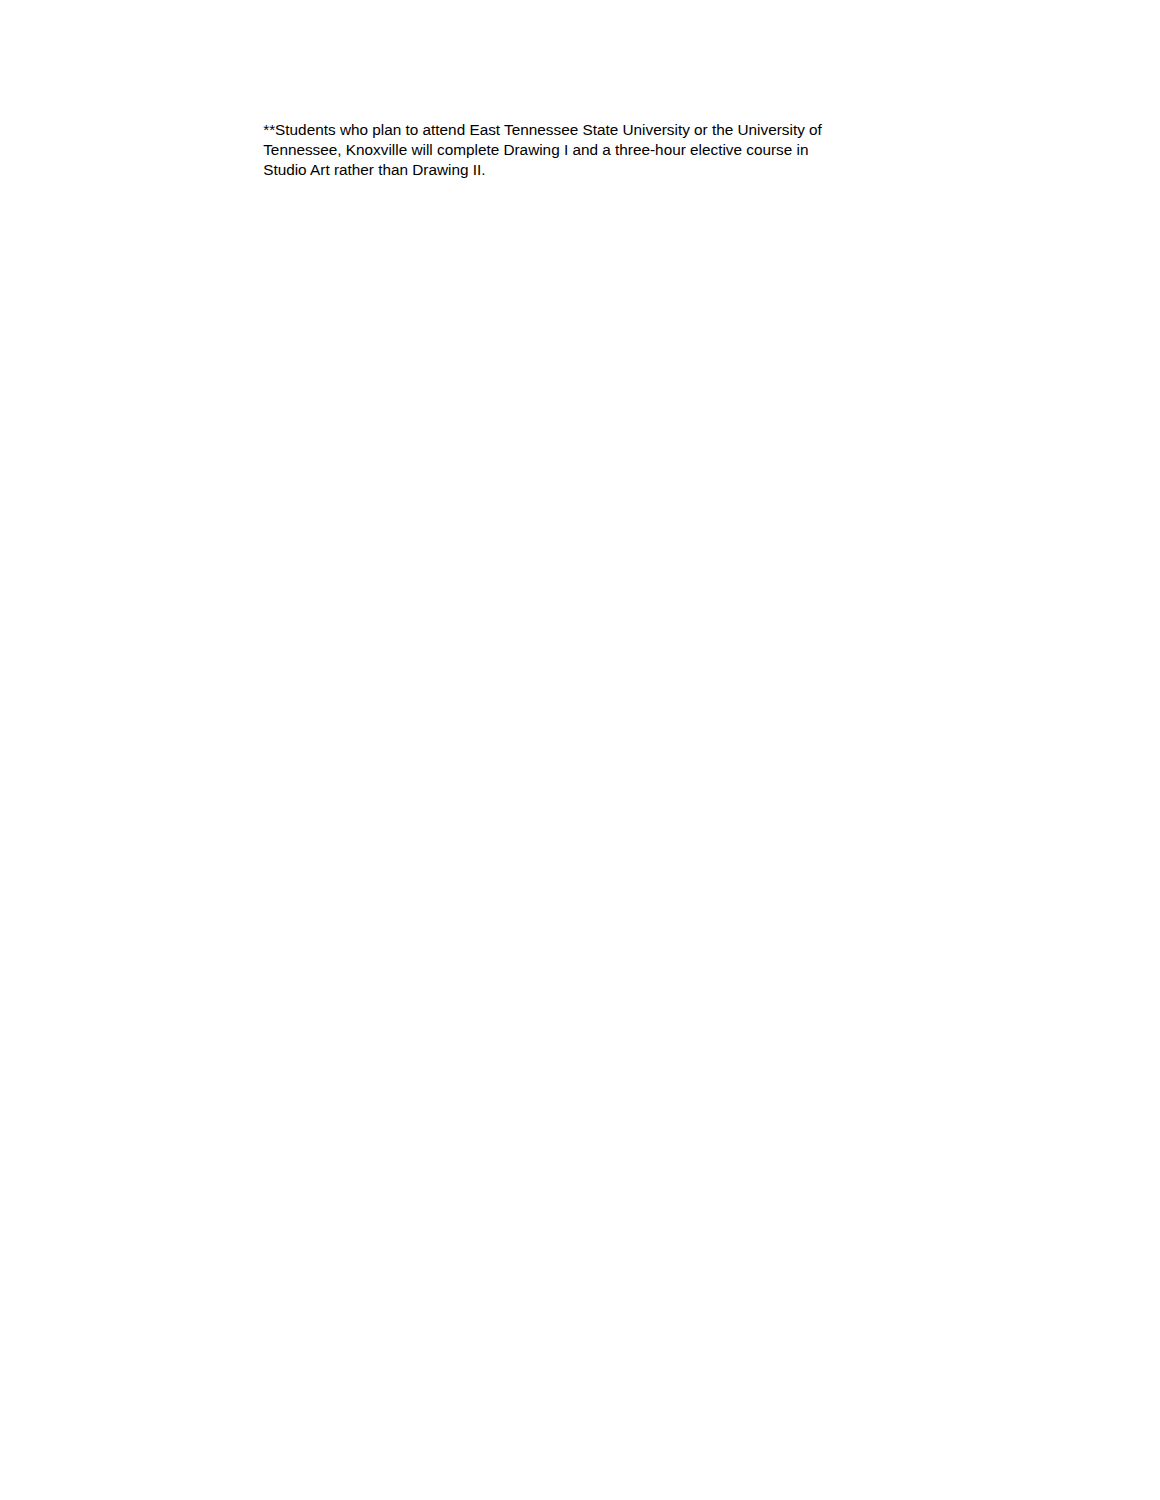**Students who plan to attend East Tennessee State University or the University of Tennessee, Knoxville will complete Drawing I and a three-hour elective course in Studio Art rather than Drawing II.